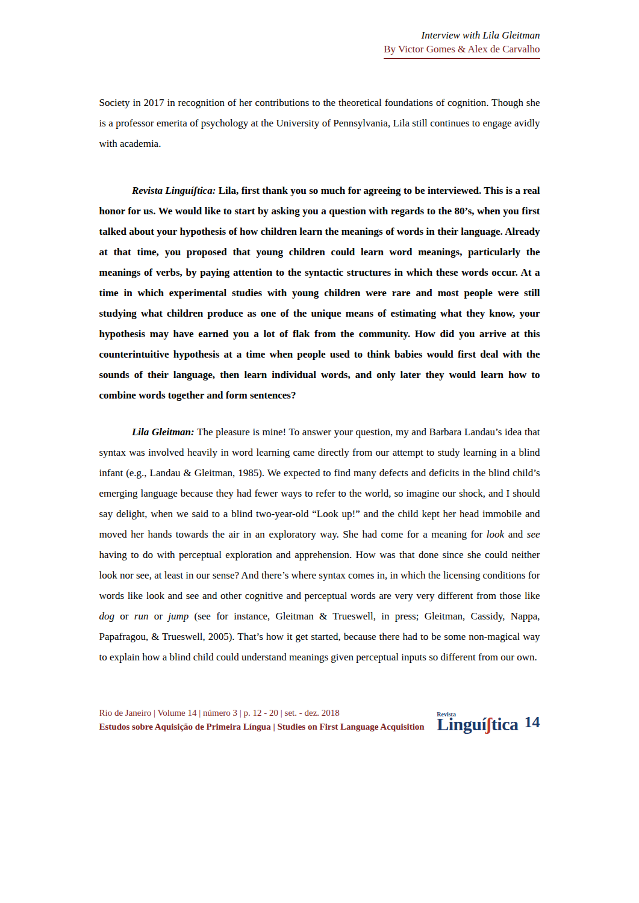Interview with Lila Gleitman
By Victor Gomes & Alex de Carvalho
Society in 2017 in recognition of her contributions to the theoretical foundations of cognition. Though she is a professor emerita of psychology at the University of Pennsylvania, Lila still continues to engage avidly with academia.
Revista Linguíʃtica: Lila, first thank you so much for agreeing to be interviewed. This is a real honor for us. We would like to start by asking you a question with regards to the 80’s, when you first talked about your hypothesis of how children learn the meanings of words in their language. Already at that time, you proposed that young children could learn word meanings, particularly the meanings of verbs, by paying attention to the syntactic structures in which these words occur. At a time in which experimental studies with young children were rare and most people were still studying what children produce as one of the unique means of estimating what they know, your hypothesis may have earned you a lot of flak from the community. How did you arrive at this counterintuitive hypothesis at a time when people used to think babies would first deal with the sounds of their language, then learn individual words, and only later they would learn how to combine words together and form sentences?
Lila Gleitman: The pleasure is mine! To answer your question, my and Barbara Landau’s idea that syntax was involved heavily in word learning came directly from our attempt to study learning in a blind infant (e.g., Landau & Gleitman, 1985). We expected to find many defects and deficits in the blind child’s emerging language because they had fewer ways to refer to the world, so imagine our shock, and I should say delight, when we said to a blind two-year-old “Look up!” and the child kept her head immobile and moved her hands towards the air in an exploratory way. She had come for a meaning for look and see having to do with perceptual exploration and apprehension. How was that done since she could neither look nor see, at least in our sense? And there’s where syntax comes in, in which the licensing conditions for words like look and see and other cognitive and perceptual words are very very different from those like dog or run or jump (see for instance, Gleitman & Trueswell, in press; Gleitman, Cassidy, Nappa, Papafragou, & Trueswell, 2005). That’s how it get started, because there had to be some non-magical way to explain how a blind child could understand meanings given perceptual inputs so different from our own.
Rio de Janeiro | Volume 14 | número 3 | p. 12 - 20 | set. - dez. 2018
Estudos sobre Aquisição de Primeira Língua | Studies on First Language Acquisition
Revista Linguíʃtica
14